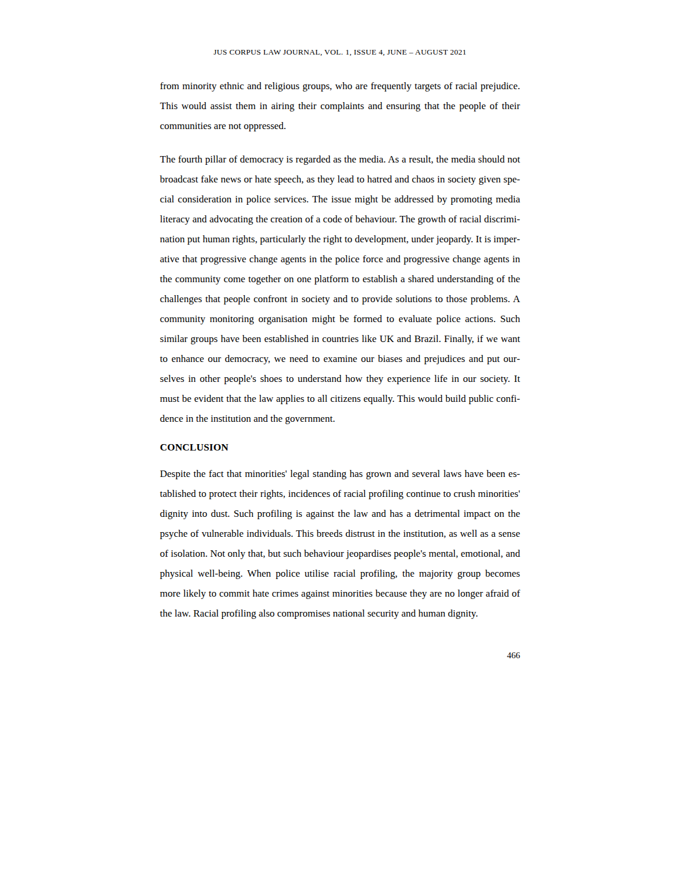Jus Corpus Law Journal, Vol. 1, Issue 4, June – August 2021
from minority ethnic and religious groups, who are frequently targets of racial prejudice. This would assist them in airing their complaints and ensuring that the people of their communities are not oppressed.
The fourth pillar of democracy is regarded as the media. As a result, the media should not broadcast fake news or hate speech, as they lead to hatred and chaos in society given special consideration in police services. The issue might be addressed by promoting media literacy and advocating the creation of a code of behaviour. The growth of racial discrimination put human rights, particularly the right to development, under jeopardy. It is imperative that progressive change agents in the police force and progressive change agents in the community come together on one platform to establish a shared understanding of the challenges that people confront in society and to provide solutions to those problems. A community monitoring organisation might be formed to evaluate police actions. Such similar groups have been established in countries like UK and Brazil. Finally, if we want to enhance our democracy, we need to examine our biases and prejudices and put ourselves in other people's shoes to understand how they experience life in our society. It must be evident that the law applies to all citizens equally. This would build public confidence in the institution and the government.
CONCLUSION
Despite the fact that minorities' legal standing has grown and several laws have been established to protect their rights, incidences of racial profiling continue to crush minorities' dignity into dust. Such profiling is against the law and has a detrimental impact on the psyche of vulnerable individuals. This breeds distrust in the institution, as well as a sense of isolation. Not only that, but such behaviour jeopardises people's mental, emotional, and physical well-being. When police utilise racial profiling, the majority group becomes more likely to commit hate crimes against minorities because they are no longer afraid of the law. Racial profiling also compromises national security and human dignity.
466